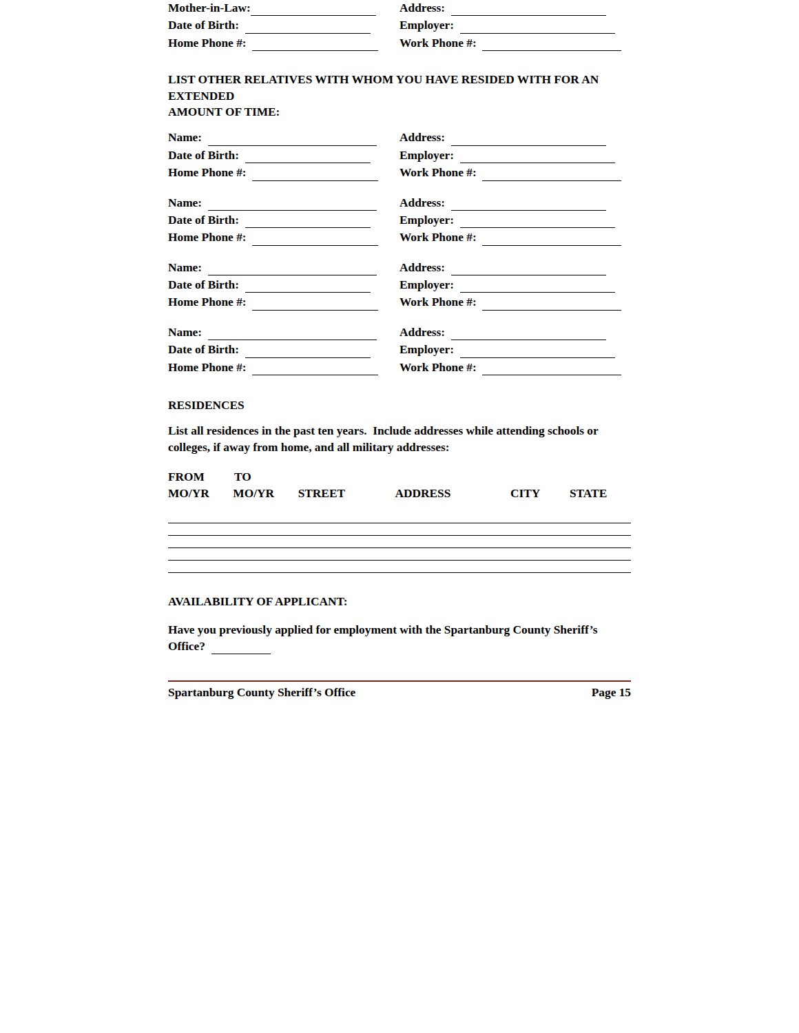| Mother-in-Law: | Address: |
| Date of Birth: | Employer: |
| Home Phone #: | Work Phone #: |
LIST OTHER RELATIVES WITH WHOM YOU HAVE RESIDED WITH FOR AN EXTENDED
AMOUNT OF TIME:
| Name: | Address: |
| Date of Birth: | Employer: |
| Home Phone #: | Work Phone #: |
| Name: | Address: |
| Date of Birth: | Employer: |
| Home Phone #: | Work Phone #: |
| Name: | Address: |
| Date of Birth: | Employer: |
| Home Phone #: | Work Phone #: |
| Name: | Address: |
| Date of Birth: | Employer: |
| Home Phone #: | Work Phone #: |
RESIDENCES
List all residences in the past ten years. Include addresses while attending schools or colleges, if away from home, and all military addresses:
FROM TO MO/YR MO/YR STREET ADDRESS CITY STATE
AVAILABILITY OF APPLICANT:
Have you previously applied for employment with the Spartanburg County Sheriff’s Office?
Spartanburg County Sheriff’s Office Page 15